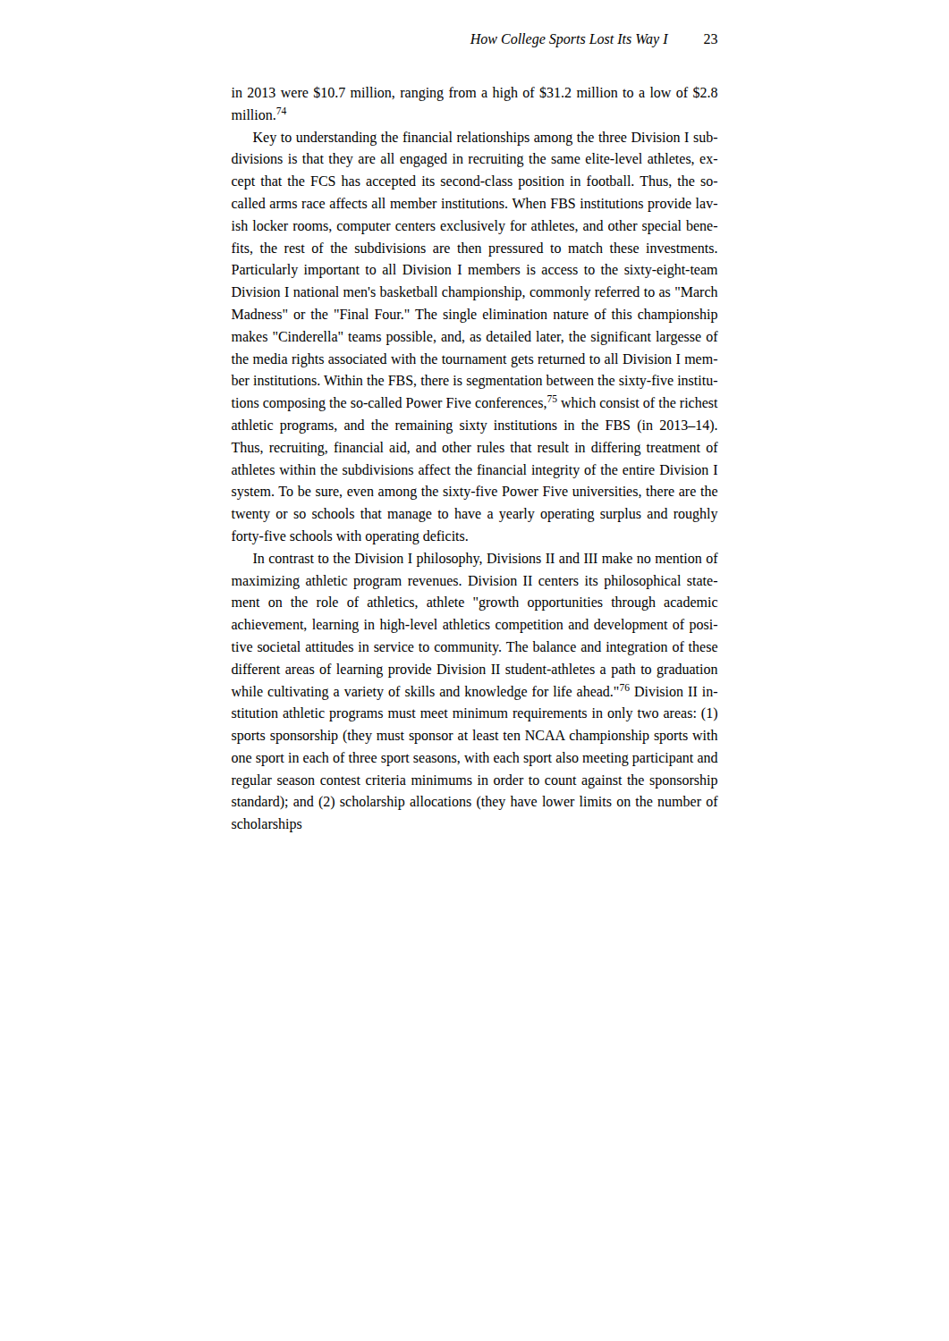How College Sports Lost Its Way I 23
in 2013 were $10.7 million, ranging from a high of $31.2 million to a low of $2.8 million.74
Key to understanding the financial relationships among the three Division I subdivisions is that they are all engaged in recruiting the same elite-level athletes, except that the FCS has accepted its second-class position in football. Thus, the so-called arms race affects all member institutions. When FBS institutions provide lavish locker rooms, computer centers exclusively for athletes, and other special benefits, the rest of the subdivisions are then pressured to match these investments. Particularly important to all Division I members is access to the sixty-eight-team Division I national men's basketball championship, commonly referred to as "March Madness" or the "Final Four." The single elimination nature of this championship makes "Cinderella" teams possible, and, as detailed later, the significant largesse of the media rights associated with the tournament gets returned to all Division I member institutions. Within the FBS, there is segmentation between the sixty-five institutions composing the so-called Power Five conferences,75 which consist of the richest athletic programs, and the remaining sixty institutions in the FBS (in 2013–14). Thus, recruiting, financial aid, and other rules that result in differing treatment of athletes within the subdivisions affect the financial integrity of the entire Division I system. To be sure, even among the sixty-five Power Five universities, there are the twenty or so schools that manage to have a yearly operating surplus and roughly forty-five schools with operating deficits.
In contrast to the Division I philosophy, Divisions II and III make no mention of maximizing athletic program revenues. Division II centers its philosophical statement on the role of athletics, athlete "growth opportunities through academic achievement, learning in high-level athletics competition and development of positive societal attitudes in service to community. The balance and integration of these different areas of learning provide Division II student-athletes a path to graduation while cultivating a variety of skills and knowledge for life ahead."76 Division II institution athletic programs must meet minimum requirements in only two areas: (1) sports sponsorship (they must sponsor at least ten NCAA championship sports with one sport in each of three sport seasons, with each sport also meeting participant and regular season contest criteria minimums in order to count against the sponsorship standard); and (2) scholarship allocations (they have lower limits on the number of scholarships